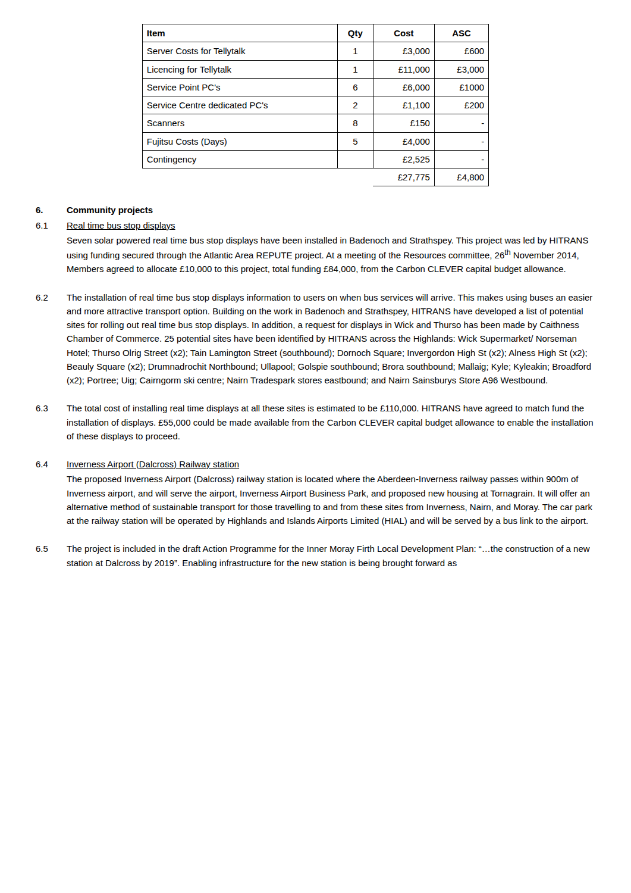| Item | Qty | Cost | ASC |
| --- | --- | --- | --- |
| Server Costs for Tellytalk | 1 | £3,000 | £600 |
| Licencing for Tellytalk | 1 | £11,000 | £3,000 |
| Service Point PC's | 6 | £6,000 | £1000 |
| Service Centre dedicated PC's | 2 | £1,100 | £200 |
| Scanners | 8 | £150 | - |
| Fujitsu Costs (Days) | 5 | £4,000 | - |
| Contingency | | £2,525 | - |
| | | £27,775 | £4,800 |
6.
Community projects
6.1
Real time bus stop displays
Seven solar powered real time bus stop displays have been installed in Badenoch and Strathspey. This project was led by HITRANS using funding secured through the Atlantic Area REPUTE project. At a meeting of the Resources committee, 26th November 2014, Members agreed to allocate £10,000 to this project, total funding £84,000, from the Carbon CLEVER capital budget allowance.
6.2
The installation of real time bus stop displays information to users on when bus services will arrive. This makes using buses an easier and more attractive transport option. Building on the work in Badenoch and Strathspey, HITRANS have developed a list of potential sites for rolling out real time bus stop displays. In addition, a request for displays in Wick and Thurso has been made by Caithness Chamber of Commerce. 25 potential sites have been identified by HITRANS across the Highlands: Wick Supermarket/ Norseman Hotel; Thurso Olrig Street (x2); Tain Lamington Street (southbound); Dornoch Square; Invergordon High St (x2); Alness High St (x2); Beauly Square (x2); Drumnadrochit Northbound; Ullapool; Golspie southbound; Brora southbound; Mallaig; Kyle; Kyleakin; Broadford (x2); Portree; Uig; Cairngorm ski centre; Nairn Tradespark stores eastbound; and Nairn Sainsburys Store A96 Westbound.
6.3
The total cost of installing real time displays at all these sites is estimated to be £110,000. HITRANS have agreed to match fund the installation of displays. £55,000 could be made available from the Carbon CLEVER capital budget allowance to enable the installation of these displays to proceed.
6.4
Inverness Airport (Dalcross) Railway station
The proposed Inverness Airport (Dalcross) railway station is located where the Aberdeen-Inverness railway passes within 900m of Inverness airport, and will serve the airport, Inverness Airport Business Park, and proposed new housing at Tornagrain. It will offer an alternative method of sustainable transport for those travelling to and from these sites from Inverness, Nairn, and Moray. The car park at the railway station will be operated by Highlands and Islands Airports Limited (HIAL) and will be served by a bus link to the airport.
6.5
The project is included in the draft Action Programme for the Inner Moray Firth Local Development Plan: “…the construction of a new station at Dalcross by 2019”. Enabling infrastructure for the new station is being brought forward as